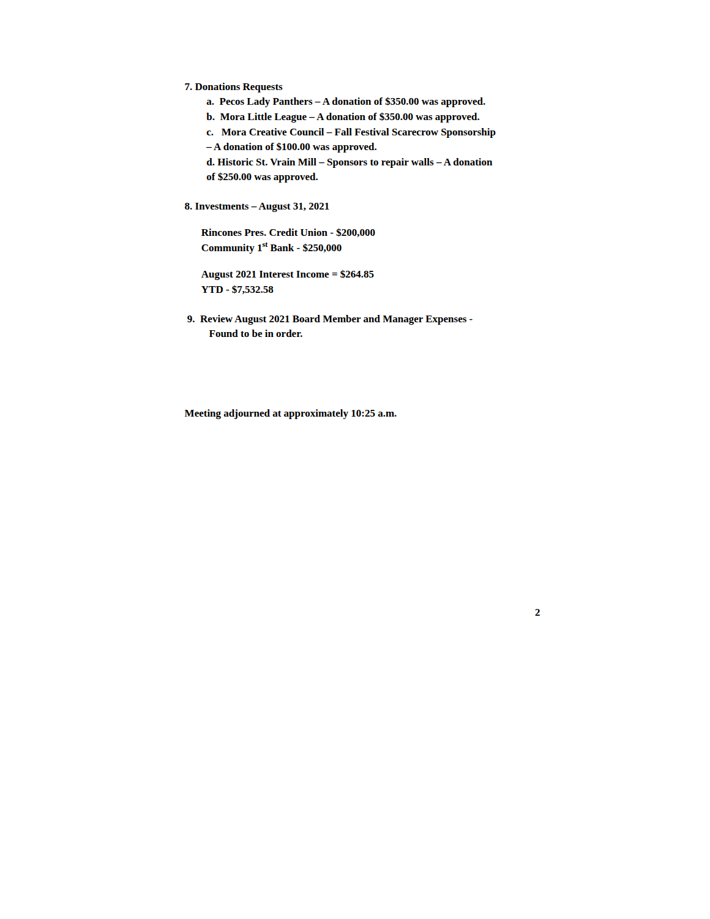7. Donations Requests
a. Pecos Lady Panthers – A donation of $350.00 was approved.
b. Mora Little League – A donation of $350.00 was approved.
c. Mora Creative Council – Fall Festival Scarecrow Sponsorship
– A donation of $100.00 was approved.
d. Historic St. Vrain Mill – Sponsors to repair walls – A donation
of $250.00 was approved.
8. Investments – August 31, 2021
Rincones Pres. Credit Union - $200,000
Community 1st Bank - $250,000
August 2021 Interest Income = $264.85
YTD - $7,532.58
9. Review August 2021 Board Member and Manager Expenses -
Found to be in order.
Meeting adjourned at approximately 10:25 a.m.
2